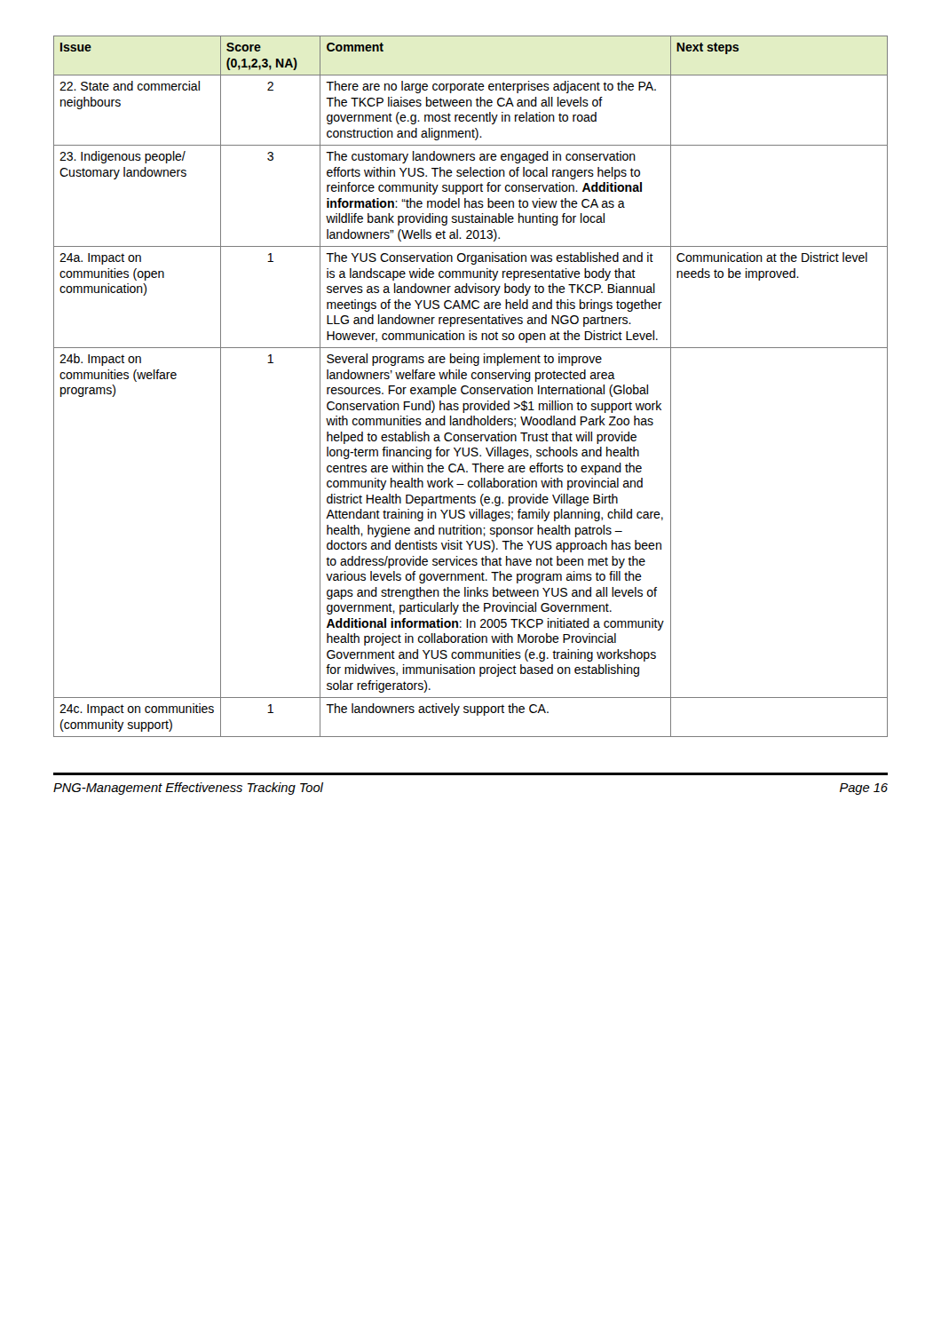| Issue | Score (0,1,2,3, NA) | Comment | Next steps |
| --- | --- | --- | --- |
| 22. State and commercial neighbours | 2 | There are no large corporate enterprises adjacent to the PA. The TKCP liaises between the CA and all levels of government (e.g. most recently in relation to road construction and alignment). | |
| 23. Indigenous people/ Customary landowners | 3 | The customary landowners are engaged in conservation efforts within YUS. The selection of local rangers helps to reinforce community support for conservation. Additional information : “the model has been to view the CA as a wildlife bank providing sustainable hunting for local landowners” (Wells et al. 2013). | |
| 24a. Impact on communities (open communication) | 1 | The YUS Conservation Organisation was established and it is a landscape wide community representative body that serves as a landowner advisory body to the TKCP. Biannual meetings of the YUS CAMC are held and this brings together LLG and landowner representatives and NGO partners. However, communication is not so open at the District Level. | Communication at the District level needs to be improved. |
| 24b. Impact on communities (welfare programs) | 1 | Several programs are being implement to improve landowners’ welfare while conserving protected area resources. For example Conservation International (Global Conservation Fund) has provided >$1 million to support work with communities and landholders; Woodland Park Zoo has helped to establish a Conservation Trust that will provide long-term financing for YUS. Villages, schools and health centres are within the CA. There are efforts to expand the community health work – collaboration with provincial and district Health Departments (e.g. provide Village Birth Attendant training in YUS villages; family planning, child care, health, hygiene and nutrition; sponsor health patrols – doctors and dentists visit YUS). The YUS approach has been to address/provide services that have not been met by the various levels of government. The program aims to fill the gaps and strengthen the links between YUS and all levels of government, particularly the Provincial Government. Additional information : In 2005 TKCP initiated a community health project in collaboration with Morobe Provincial Government and YUS communities (e.g. training workshops for midwives, immunisation project based on establishing solar refrigerators). | |
| 24c. Impact on communities (community support) | 1 | The landowners actively support the CA. | |
PNG-Management Effectiveness Tracking Tool Page 16